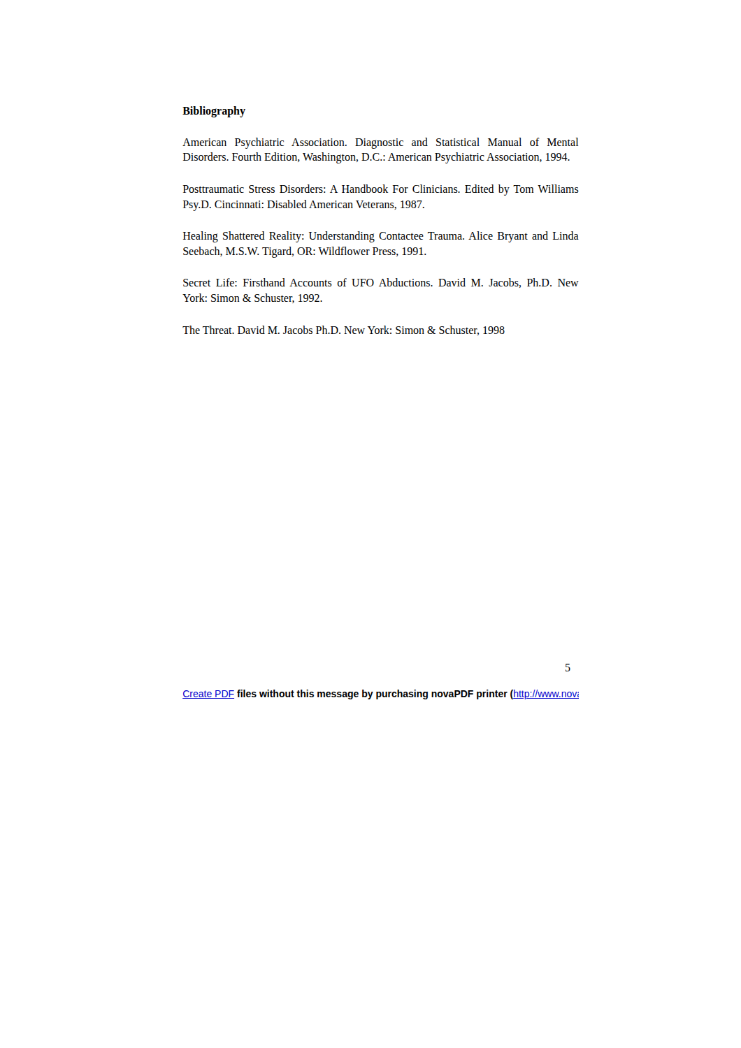Bibliography
American Psychiatric Association. Diagnostic and Statistical Manual of Mental Disorders. Fourth Edition, Washington, D.C.: American Psychiatric Association, 1994.
Posttraumatic Stress Disorders: A Handbook For Clinicians. Edited by Tom Williams Psy.D. Cincinnati: Disabled American Veterans, 1987.
Healing Shattered Reality: Understanding Contactee Trauma. Alice Bryant and Linda Seebach, M.S.W. Tigard, OR: Wildflower Press, 1991.
Secret Life: Firsthand Accounts of UFO Abductions. David M. Jacobs, Ph.D. New York: Simon & Schuster, 1992.
The Threat. David M. Jacobs Ph.D. New York: Simon & Schuster, 1998
5
Create PDF files without this message by purchasing novaPDF printer (http://www.novapdf.com)